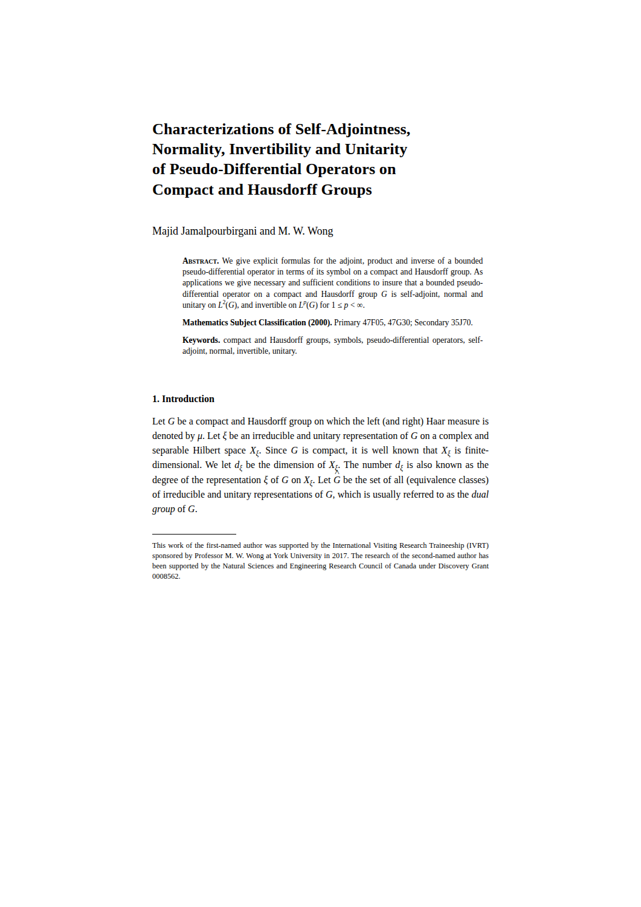Characterizations of Self-Adjointness,
Normality, Invertibility and Unitarity
of Pseudo-Differential Operators on
Compact and Hausdorff Groups
Majid Jamalpourbirgani and M. W. Wong
Abstract. We give explicit formulas for the adjoint, product and inverse of a bounded pseudo-differential operator in terms of its symbol on a compact and Hausdorff group. As applications we give necessary and sufficient conditions to insure that a bounded pseudo-differential operator on a compact and Hausdorff group G is self-adjoint, normal and unitary on L2(G), and invertible on Lp(G) for 1 ≤ p < ∞.
Mathematics Subject Classification (2000). Primary 47F05, 47G30; Secondary 35J70.
Keywords. compact and Hausdorff groups, symbols, pseudo-differential operators, self-adjoint, normal, invertible, unitary.
1. Introduction
Let G be a compact and Hausdorff group on which the left (and right) Haar measure is denoted by μ. Let ξ be an irreducible and unitary representation of G on a complex and separable Hilbert space Xξ. Since G is compact, it is well known that Xξ is finite-dimensional. We let dξ be the dimension of Xξ. The number dξ is also known as the degree of the representation ξ of G on Xξ. Let G be the set of all (equivalence classes) of irreducible and unitary representations of G, which is usually referred to as the dual group of G.
This work of the first-named author was supported by the International Visiting Research Traineeship (IVRT) sponsored by Professor M. W. Wong at York University in 2017. The research of the second-named author has been supported by the Natural Sciences and Engineering Research Council of Canada under Discovery Grant 0008562.